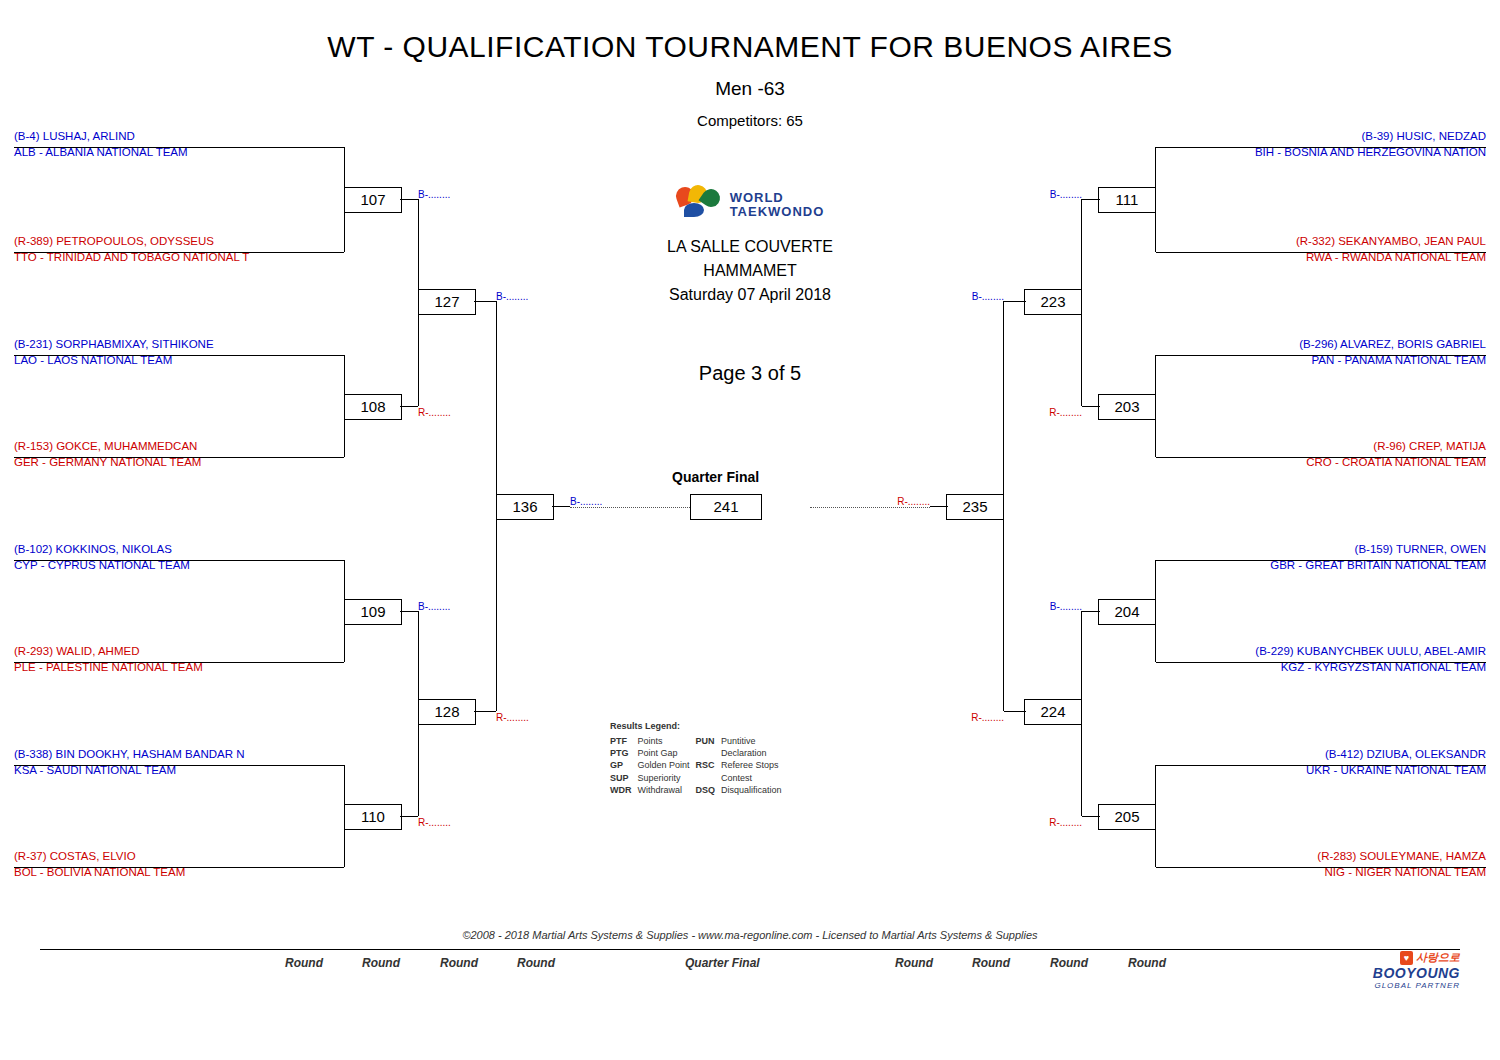WT - QUALIFICATION TOURNAMENT FOR BUENOS AIRES
Men -63
Competitors: 65
WORLD
TAEKWONDO
LA SALLE COUVERTE
HAMMAMET
Saturday 07 April 2018
Page 3 of 5
Results Legend:
| PTF | Points | PUN | Puntitive |
| PTG | Point Gap | | Declaration |
| GP | Golden Point | RSC | Referee Stops |
| SUP | Superiority | | Contest |
| WDR | Withdrawal | DSQ | Disqualification |
(B-4) LUSHAJ, ARLIND
ALB - ALBANIA NATIONAL TEAM
(R-389) PETROPOULOS, ODYSSEUS
TTO - TRINIDAD AND TOBAGO NATIONAL T
(B-231) SORPHABMIXAY, SITHIKONE
LAO - LAOS NATIONAL TEAM
(R-153) GOKCE, MUHAMMEDCAN
GER - GERMANY NATIONAL TEAM
(B-102) KOKKINOS, NIKOLAS
CYP - CYPRUS NATIONAL TEAM
(R-293) WALID, AHMED
PLE - PALESTINE NATIONAL TEAM
(B-338) BIN DOOKHY, HASHAM BANDAR N
KSA - SAUDI NATIONAL TEAM
(R-37) COSTAS, ELVIO
BOL - BOLIVIA NATIONAL TEAM
(B-39) HUSIC, NEDZAD
BIH - BOSNIA AND HERZEGOVINA NATION
(R-332) SEKANYAMBO, JEAN PAUL
RWA - RWANDA NATIONAL TEAM
(B-296) ALVAREZ, BORIS GABRIEL
PAN - PANAMA NATIONAL TEAM
(R-96) CREP, MATIJA
CRO - CROATIA NATIONAL TEAM
(B-159) TURNER, OWEN
GBR - GREAT BRITAIN NATIONAL TEAM
(B-229) KUBANYCHBEK UULU, ABEL-AMIR
KGZ - KYRGYZSTAN NATIONAL TEAM
(B-412) DZIUBA, OLEKSANDR
UKR - UKRAINE NATIONAL TEAM
(R-283) SOULEYMANE, HAMZA
NIG - NIGER NATIONAL TEAM
107
B-........
108
R-........
127
B-........
109
B-........
110
R-........
128
R-........
136
B-........
111
B-........
203
R-........
223
B-........
204
B-........
205
R-........
224
R-........
235
R-........
Quarter Final
241
©2008 - 2018 Martial Arts Systems & Supplies - www.ma-regonline.com - Licensed to Martial Arts Systems & Supplies
Round Round Round Round Quarter Final Round Round Round Round
♥사랑으로
BOOYOUNG
GLOBAL PARTNER